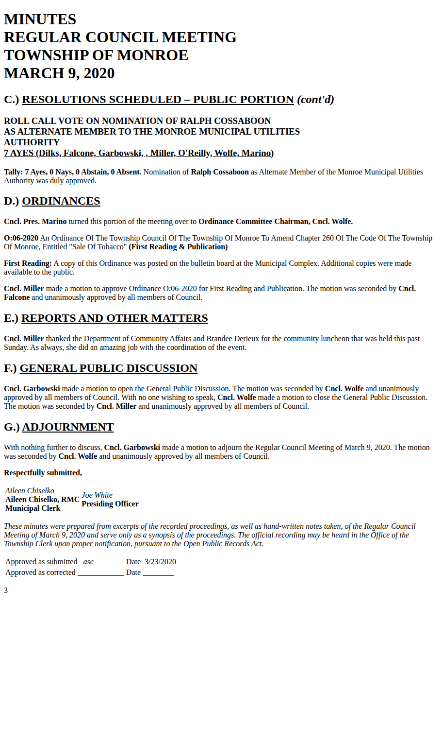MINUTES
REGULAR COUNCIL MEETING
TOWNSHIP OF MONROE
MARCH 9, 2020
C.) RESOLUTIONS SCHEDULED – PUBLIC PORTION (cont'd)
ROLL CALL VOTE ON NOMINATION OF RALPH COSSABOON
AS ALTERNATE MEMBER TO THE MONROE MUNICIPAL UTILITIES
AUTHORITY
7 AYES (Dilks, Falcone, Garbowski, , Miller, O'Reilly, Wolfe, Marino)
Tally: 7 Ayes, 0 Nays, 0 Abstain, 0 Absent. Nomination of Ralph Cossaboon as Alternate Member of the Monroe Municipal Utilities Authority was duly approved.
D.) ORDINANCES
Cncl. Pres. Marino turned this portion of the meeting over to Ordinance Committee Chairman, Cncl. Wolfe.
O:06-2020 An Ordinance Of The Township Council Of The Township Of Monroe To Amend Chapter 260 Of The Code Of The Township Of Monroe, Entitled "Sale Of Tobacco" (First Reading & Publication)
First Reading: A copy of this Ordinance was posted on the bulletin board at the Municipal Complex. Additional copies were made available to the public.
Cncl. Miller made a motion to approve Ordinance O:06-2020 for First Reading and Publication. The motion was seconded by Cncl. Falcone and unanimously approved by all members of Council.
E.) REPORTS AND OTHER MATTERS
Cncl. Miller thanked the Department of Community Affairs and Brandee Derieux for the community luncheon that was held this past Sunday. As always, she did an amazing job with the coordination of the event.
F.) GENERAL PUBLIC DISCUSSION
Cncl. Garbowski made a motion to open the General Public Discussion. The motion was seconded by Cncl. Wolfe and unanimously approved by all members of Council. With no one wishing to speak, Cncl. Wolfe made a motion to close the General Public Discussion. The motion was seconded by Cncl. Miller and unanimously approved by all members of Council.
G.) ADJOURNMENT
With nothing further to discuss, Cncl. Garbowski made a motion to adjourn the Regular Council Meeting of March 9, 2020. The motion was seconded by Cncl. Wolfe and unanimously approved by all members of Council.
Respectfully submitted,
| Aileen Chiselko Aileen Chiselko, RMC Municipal Clerk | Joe White Presiding Officer |
These minutes were prepared from excerpts of the recorded proceedings, as well as hand-written notes taken, of the Regular Council Meeting of March 9, 2020 and serve only as a synopsis of the proceedings. The official recording may be heard in the Office of the Township Clerk upon proper notification, pursuant to the Open Public Records Act.
| Approved as submitted asc | Date 3/23/2020 |
| Approved as corrected | Date |
3